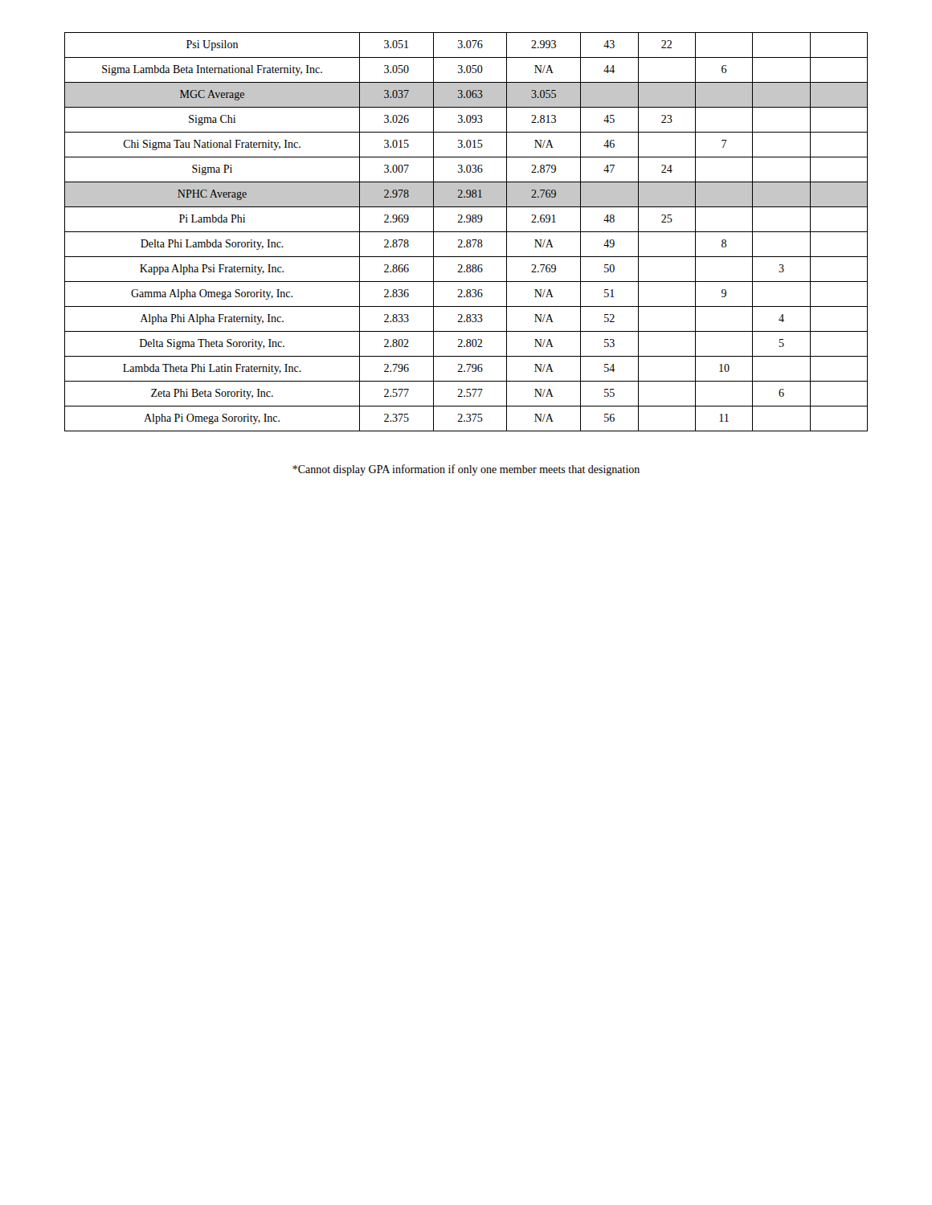| Psi Upsilon | 3.051 | 3.076 | 2.993 | 43 | 22 | | | |
| Sigma Lambda Beta International Fraternity, Inc. | 3.050 | 3.050 | N/A | 44 | | 6 | | |
| MGC Average | 3.037 | 3.063 | 3.055 | | | | | |
| Sigma Chi | 3.026 | 3.093 | 2.813 | 45 | 23 | | | |
| Chi Sigma Tau National Fraternity, Inc. | 3.015 | 3.015 | N/A | 46 | | 7 | | |
| Sigma Pi | 3.007 | 3.036 | 2.879 | 47 | 24 | | | |
| NPHC Average | 2.978 | 2.981 | 2.769 | | | | | |
| Pi Lambda Phi | 2.969 | 2.989 | 2.691 | 48 | 25 | | | |
| Delta Phi Lambda Sorority, Inc. | 2.878 | 2.878 | N/A | 49 | | 8 | | |
| Kappa Alpha Psi Fraternity, Inc. | 2.866 | 2.886 | 2.769 | 50 | | | 3 | |
| Gamma Alpha Omega Sorority, Inc. | 2.836 | 2.836 | N/A | 51 | | 9 | | |
| Alpha Phi Alpha Fraternity, Inc. | 2.833 | 2.833 | N/A | 52 | | | 4 | |
| Delta Sigma Theta Sorority, Inc. | 2.802 | 2.802 | N/A | 53 | | | 5 | |
| Lambda Theta Phi Latin Fraternity, Inc. | 2.796 | 2.796 | N/A | 54 | | 10 | | |
| Zeta Phi Beta Sorority, Inc. | 2.577 | 2.577 | N/A | 55 | | | 6 | |
| Alpha Pi Omega Sorority, Inc. | 2.375 | 2.375 | N/A | 56 | | 11 | | |
*Cannot display GPA information if only one member meets that designation